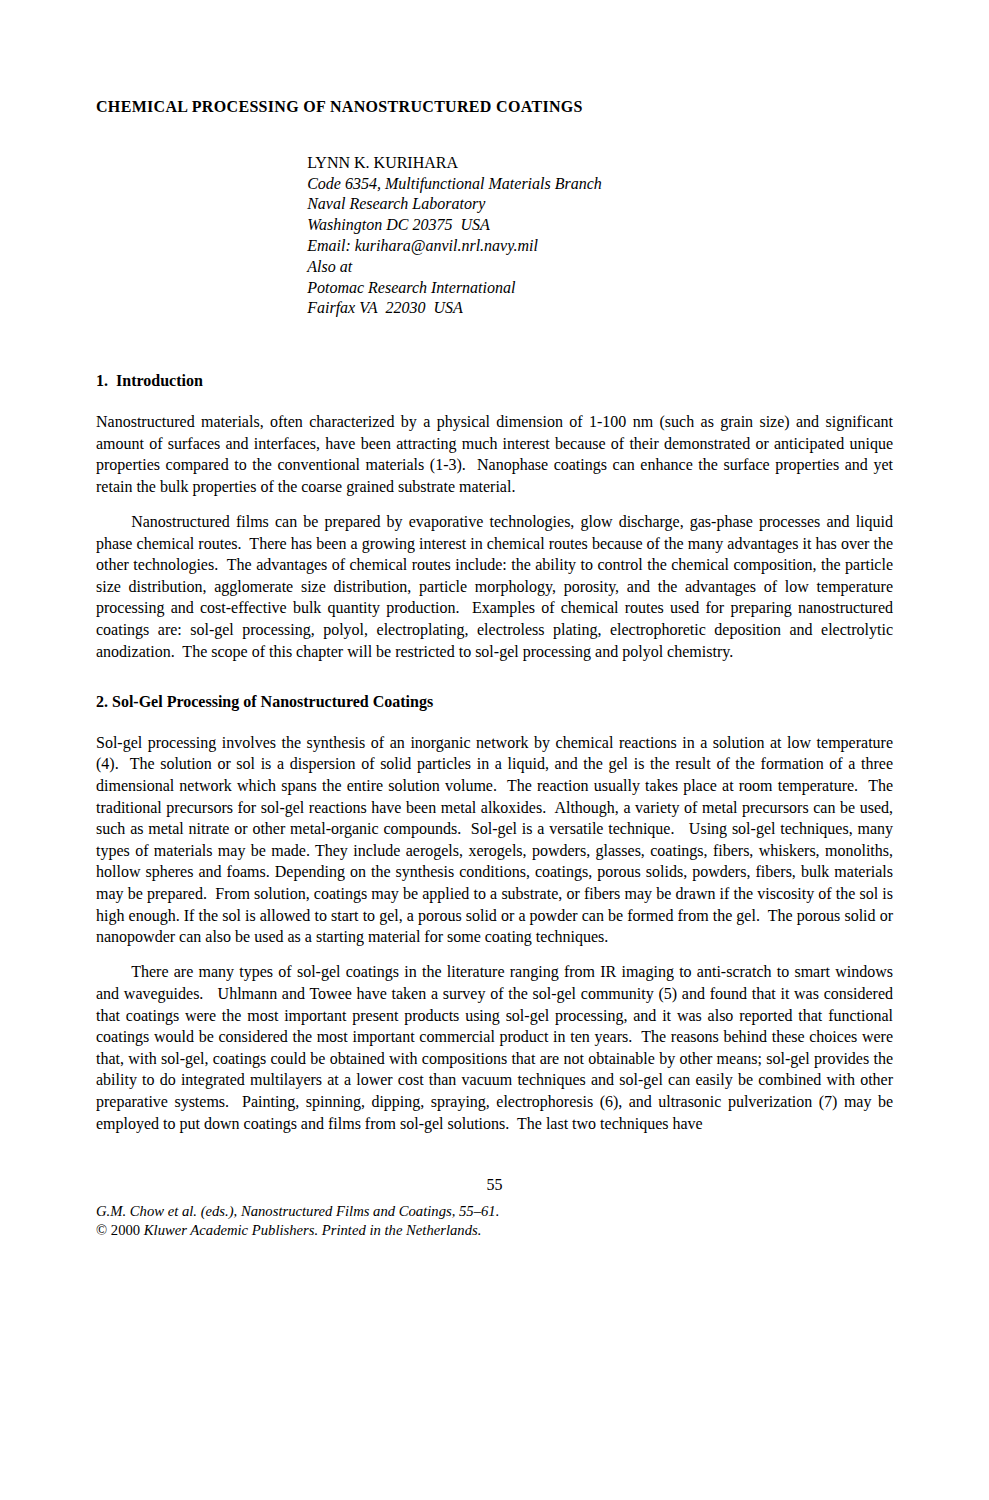Chemical Processing of Nanostructured Coatings
Lynn K. Kurihara
Code 6354, Multifunctional Materials Branch
Naval Research Laboratory
Washington DC 20375 USA
Email: kurihara@anvil.nrl.navy.mil
Also at
Potomac Research International
Fairfax VA 22030 USA
1. Introduction
Nanostructured materials, often characterized by a physical dimension of 1-100 nm (such as grain size) and significant amount of surfaces and interfaces, have been attracting much interest because of their demonstrated or anticipated unique properties compared to the conventional materials (1-3). Nanophase coatings can enhance the surface properties and yet retain the bulk properties of the coarse grained substrate material.
Nanostructured films can be prepared by evaporative technologies, glow discharge, gas-phase processes and liquid phase chemical routes. There has been a growing interest in chemical routes because of the many advantages it has over the other technologies. The advantages of chemical routes include: the ability to control the chemical composition, the particle size distribution, agglomerate size distribution, particle morphology, porosity, and the advantages of low temperature processing and cost-effective bulk quantity production. Examples of chemical routes used for preparing nanostructured coatings are: sol-gel processing, polyol, electroplating, electroless plating, electrophoretic deposition and electrolytic anodization. The scope of this chapter will be restricted to sol-gel processing and polyol chemistry.
2. Sol-Gel Processing of Nanostructured Coatings
Sol-gel processing involves the synthesis of an inorganic network by chemical reactions in a solution at low temperature (4). The solution or sol is a dispersion of solid particles in a liquid, and the gel is the result of the formation of a three dimensional network which spans the entire solution volume. The reaction usually takes place at room temperature. The traditional precursors for sol-gel reactions have been metal alkoxides. Although, a variety of metal precursors can be used, such as metal nitrate or other metal-organic compounds. Sol-gel is a versatile technique. Using sol-gel techniques, many types of materials may be made. They include aerogels, xerogels, powders, glasses, coatings, fibers, whiskers, monoliths, hollow spheres and foams. Depending on the synthesis conditions, coatings, porous solids, powders, fibers, bulk materials may be prepared. From solution, coatings may be applied to a substrate, or fibers may be drawn if the viscosity of the sol is high enough. If the sol is allowed to start to gel, a porous solid or a powder can be formed from the gel. The porous solid or nanopowder can also be used as a starting material for some coating techniques.
There are many types of sol-gel coatings in the literature ranging from IR imaging to anti-scratch to smart windows and waveguides. Uhlmann and Towee have taken a survey of the sol-gel community (5) and found that it was considered that coatings were the most important present products using sol-gel processing, and it was also reported that functional coatings would be considered the most important commercial product in ten years. The reasons behind these choices were that, with sol-gel, coatings could be obtained with compositions that are not obtainable by other means; sol-gel provides the ability to do integrated multilayers at a lower cost than vacuum techniques and sol-gel can easily be combined with other preparative systems. Painting, spinning, dipping, spraying, electrophoresis (6), and ultrasonic pulverization (7) may be employed to put down coatings and films from sol-gel solutions. The last two techniques have
55
G.M. Chow et al. (eds.), Nanostructured Films and Coatings, 55–61.
© 2000 Kluwer Academic Publishers. Printed in the Netherlands.